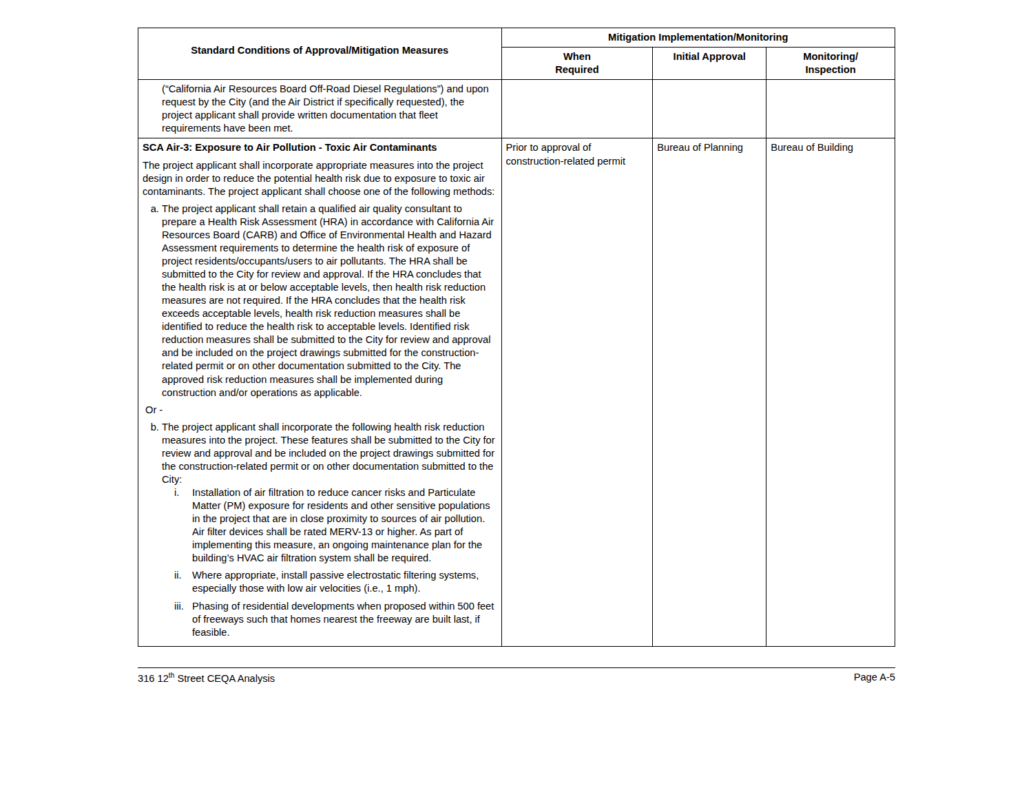| Standard Conditions of Approval/Mitigation Measures | Mitigation Implementation/Monitoring |
| --- | --- |
| When Required | Initial Approval | Monitoring/ Inspection |
| (“California Air Resources Board Off-Road Diesel Regulations”) and upon request by the City (and the Air District if specifically requested), the project applicant shall provide written documentation that fleet requirements have been met. | | | |
| SCA Air-3: Exposure to Air Pollution - Toxic Air Contaminants The project applicant shall incorporate appropriate measures into the project design in order to reduce the potential health risk due to exposure to toxic air contaminants. The project applicant shall choose one of the following methods: The project applicant shall retain a qualified air quality consultant to prepare a Health Risk Assessment (HRA) in accordance with California Air Resources Board (CARB) and Office of Environmental Health and Hazard Assessment requirements to determine the health risk of exposure of project residents/occupants/users to air pollutants. The HRA shall be submitted to the City for review and approval. If the HRA concludes that the health risk is at or below acceptable levels, then health risk reduction measures are not required. If the HRA concludes that the health risk exceeds acceptable levels, health risk reduction measures shall be identified to reduce the health risk to acceptable levels. Identified risk reduction measures shall be submitted to the City for review and approval and be included on the project drawings submitted for the construction-related permit or on other documentation submitted to the City. The approved risk reduction measures shall be implemented during construction and/or operations as applicable. Or - The project applicant shall incorporate the following health risk reduction measures into the project. These features shall be submitted to the City for review and approval and be included on the project drawings submitted for the construction-related permit or on other documentation submitted to the City: i. Installation of air filtration to reduce cancer risks and Particulate Matter (PM) exposure for residents and other sensitive populations in the project that are in close proximity to sources of air pollution. Air filter devices shall be rated MERV-13 or higher. As part of implementing this measure, an ongoing maintenance plan for the building’s HVAC air filtration system shall be required. ii. Where appropriate, install passive electrostatic filtering systems, especially those with low air velocities (i.e., 1 mph). iii. Phasing of residential developments when proposed within 500 feet of freeways such that homes nearest the freeway are built last, if feasible. | Prior to approval of construction-related permit | Bureau of Planning | Bureau of Building |
316 12th Street CEQA Analysis
Page A-5